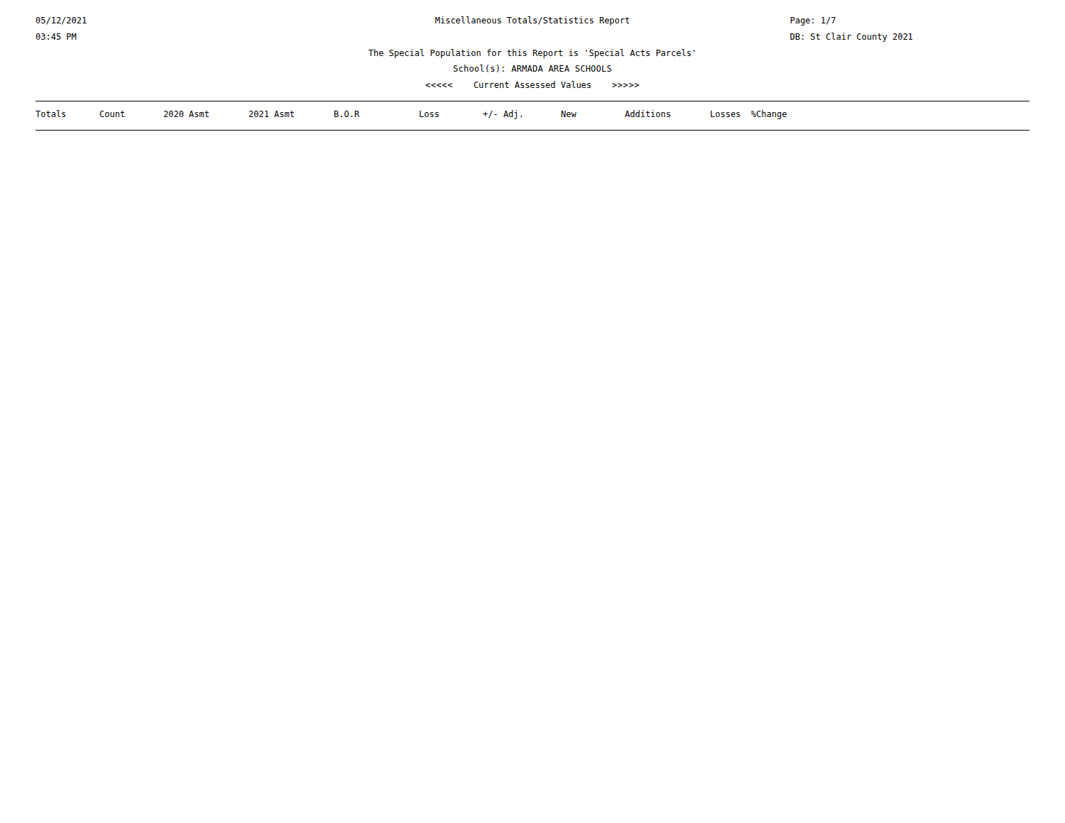05/12/2021 03:45 PM
Miscellaneous Totals/Statistics Report The Special Population for this Report is 'Special Acts Parcels' School(s): ARMADA AREA SCHOOLS <<<<< Current Assessed Values >>>>>
Page: 1/7 DB: St Clair County 2021
Totals Count 2020 Asmt 2021 Asmt B.O.R Loss +/- Adj. New Additions Losses %Change